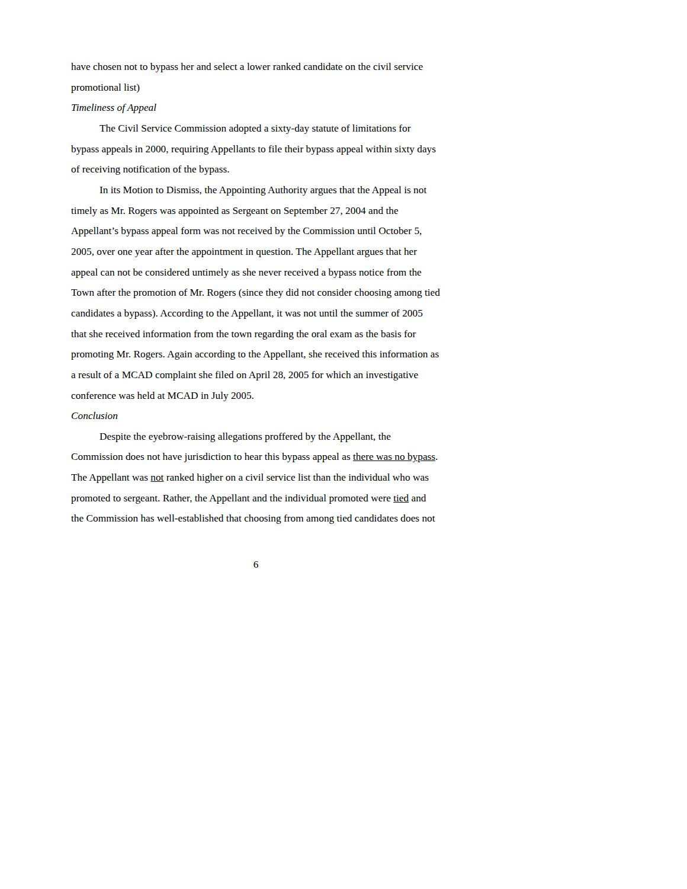have chosen not to bypass her and select a lower ranked candidate on the civil service promotional list)
Timeliness of Appeal
The Civil Service Commission adopted a sixty-day statute of limitations for bypass appeals in 2000, requiring Appellants to file their bypass appeal within sixty days of receiving notification of the bypass.
In its Motion to Dismiss, the Appointing Authority argues that the Appeal is not timely as Mr. Rogers was appointed as Sergeant on September 27, 2004 and the Appellant’s bypass appeal form was not received by the Commission until October 5, 2005, over one year after the appointment in question. The Appellant argues that her appeal can not be considered untimely as she never received a bypass notice from the Town after the promotion of Mr. Rogers (since they did not consider choosing among tied candidates a bypass). According to the Appellant, it was not until the summer of 2005 that she received information from the town regarding the oral exam as the basis for promoting Mr. Rogers. Again according to the Appellant, she received this information as a result of a MCAD complaint she filed on April 28, 2005 for which an investigative conference was held at MCAD in July 2005.
Conclusion
Despite the eyebrow-raising allegations proffered by the Appellant, the Commission does not have jurisdiction to hear this bypass appeal as there was no bypass. The Appellant was not ranked higher on a civil service list than the individual who was promoted to sergeant. Rather, the Appellant and the individual promoted were tied and the Commission has well-established that choosing from among tied candidates does not
6